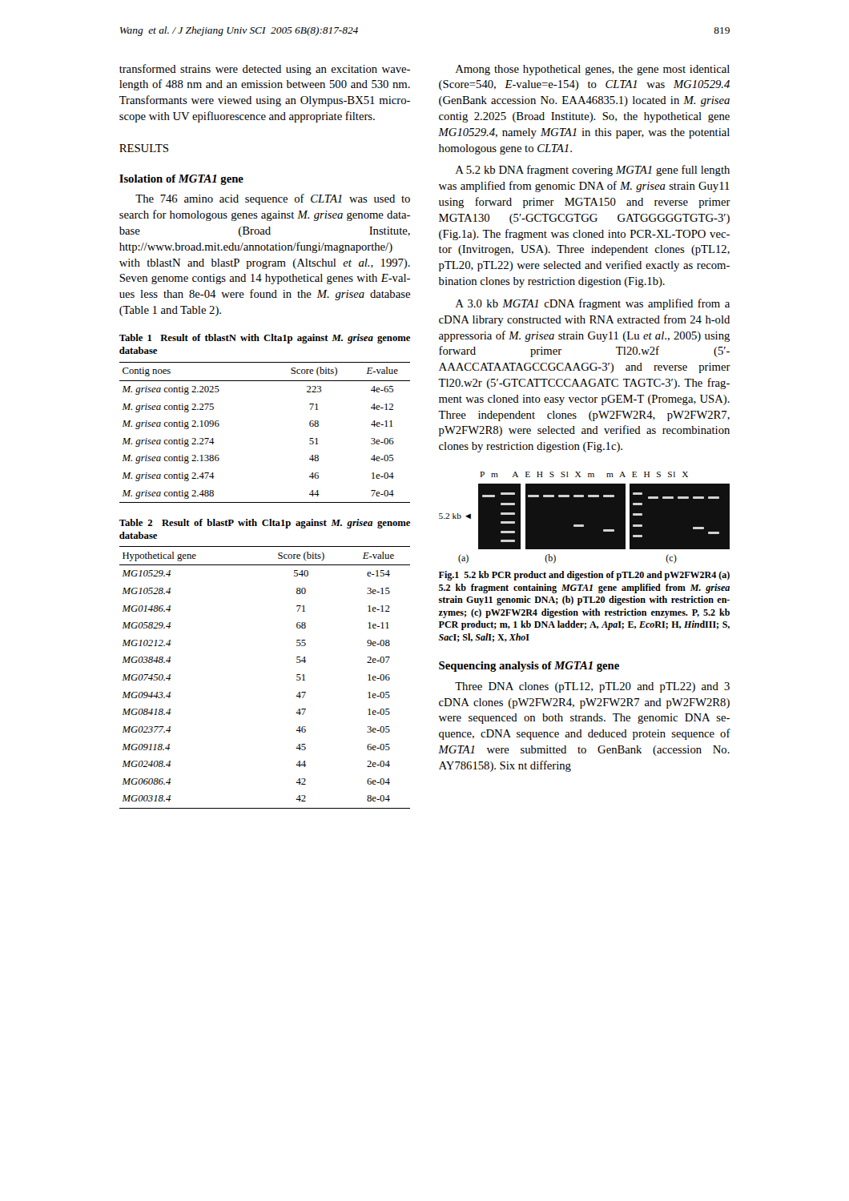Wang et al. / J Zhejiang Univ SCI 2005 6B(8):817-824 819
transformed strains were detected using an excitation wavelength of 488 nm and an emission between 500 and 530 nm. Transformants were viewed using an Olympus-BX51 microscope with UV epifluorescence and appropriate filters.
RESULTS
Isolation of MGTA1 gene
The 746 amino acid sequence of CLTA1 was used to search for homologous genes against M. grisea genome database (Broad Institute, http://www.broad.mit.edu/annotation/fungi/magnaporthe/) with tblastN and blastP program (Altschul et al., 1997). Seven genome contigs and 14 hypothetical genes with E-values less than 8e-04 were found in the M. grisea database (Table 1 and Table 2).
Table 1 Result of tblastN with Clta1p against M. grisea genome database
| Contig noes | Score (bits) | E -value |
| --- | --- | --- |
| M. grisea contig 2.2025 | 223 | 4e-65 |
| M. grisea contig 2.275 | 71 | 4e-12 |
| M. grisea contig 2.1096 | 68 | 4e-11 |
| M. grisea contig 2.274 | 51 | 3e-06 |
| M. grisea contig 2.1386 | 48 | 4e-05 |
| M. grisea contig 2.474 | 46 | 1e-04 |
| M. grisea contig 2.488 | 44 | 7e-04 |
Table 2 Result of blastP with Clta1p against M. grisea genome database
| Hypothetical gene | Score (bits) | E -value |
| --- | --- | --- |
| MG10529.4 | 540 | e-154 |
| MG10528.4 | 80 | 3e-15 |
| MG01486.4 | 71 | 1e-12 |
| MG05829.4 | 68 | 1e-11 |
| MG10212.4 | 55 | 9e-08 |
| MG03848.4 | 54 | 2e-07 |
| MG07450.4 | 51 | 1e-06 |
| MG09443.4 | 47 | 1e-05 |
| MG08418.4 | 47 | 1e-05 |
| MG02377.4 | 46 | 3e-05 |
| MG09118.4 | 45 | 6e-05 |
| MG02408.4 | 44 | 2e-04 |
| MG06086.4 | 42 | 6e-04 |
| MG00318.4 | 42 | 8e-04 |
Among those hypothetical genes, the gene most identical (Score=540, E-value=e-154) to CLTA1 was MG10529.4 (GenBank accession No. EAA46835.1) located in M. grisea contig 2.2025 (Broad Institute). So, the hypothetical gene MG10529.4, namely MGTA1 in this paper, was the potential homologous gene to CLTA1.
A 5.2 kb DNA fragment covering MGTA1 gene full length was amplified from genomic DNA of M. grisea strain Guy11 using forward primer MGTA150 and reverse primer MGTA130 (5′-GCTGCGTGG GATGGGGGTGTG-3′) (Fig.1a). The fragment was cloned into PCR-XL-TOPO vector (Invitrogen, USA). Three independent clones (pTL12, pTL20, pTL22) were selected and verified exactly as recombination clones by restriction digestion (Fig.1b).
A 3.0 kb MGTA1 cDNA fragment was amplified from a cDNA library constructed with RNA extracted from 24 h-old appressoria of M. grisea strain Guy11 (Lu et al., 2005) using forward primer Tl20.w2f (5′-AAACCATAATAGCCGCAAGG-3′) and reverse primer Tl20.w2r (5′-GTCATTCCCAAGATC TAGTC-3′). The fragment was cloned into easy vector pGEM-T (Promega, USA). Three independent clones (pW2FW2R4, pW2FW2R7, pW2FW2R8) were selected and verified as recombination clones by restriction digestion (Fig.1c).
P m A E H S Sl X m m A E H S Sl X
5.2 kb ◄
(a) (b) (c)
Fig.1 5.2 kb PCR product and digestion of pTL20 and pW2FW2R4 (a) 5.2 kb fragment containing MGTA1 gene amplified from M. grisea strain Guy11 genomic DNA; (b) pTL20 digestion with restriction enzymes; (c) pW2FW2R4 digestion with restriction enzymes. P, 5.2 kb PCR product; m, 1 kb DNA ladder; A, Apa I; E, Eco RI; H, HindIII; S, Sac I; Sl, Sal I; X, Xho I
Sequencing analysis of MGTA1 gene
Three DNA clones (pTL12, pTL20 and pTL22) and 3 cDNA clones (pW2FW2R4, pW2FW2R7 and pW2FW2R8) were sequenced on both strands. The genomic DNA sequence, cDNA sequence and deduced protein sequence of MGTA1 were submitted to GenBank (accession No. AY786158). Six nt differing